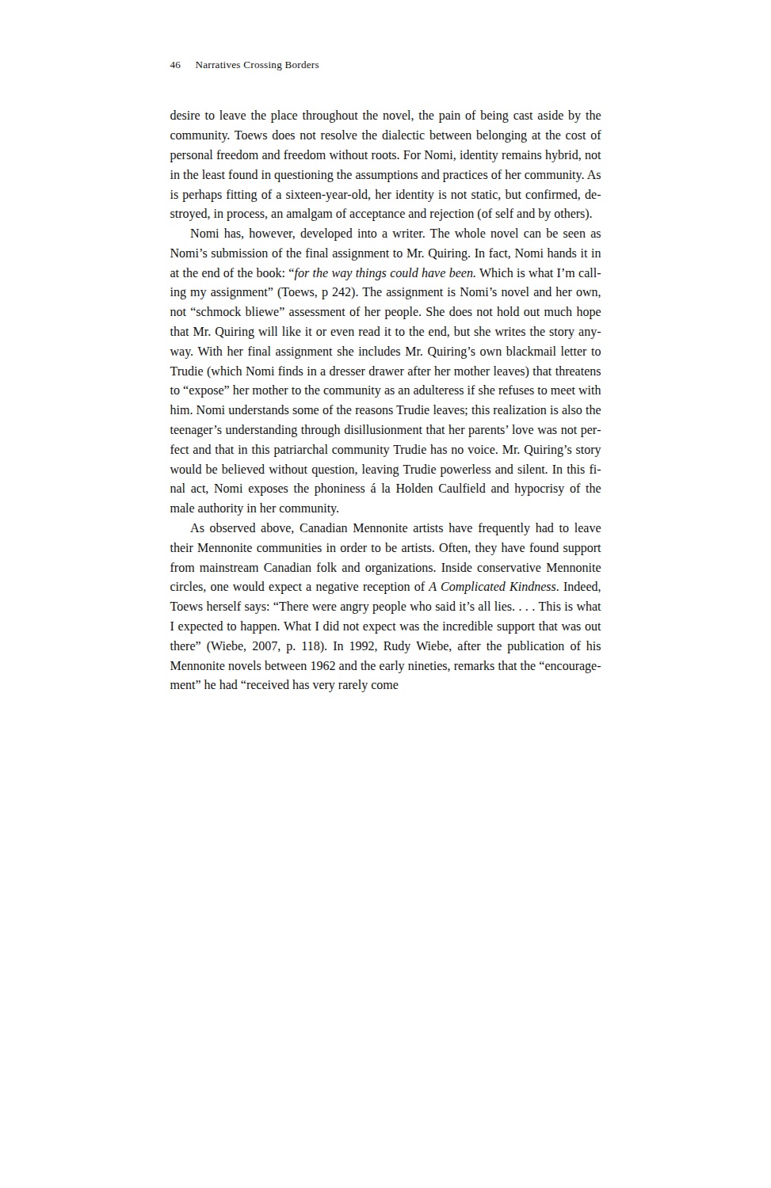46 Narratives Crossing Borders
desire to leave the place throughout the novel, the pain of being cast aside by the community. Toews does not resolve the dialectic between belonging at the cost of personal freedom and freedom without roots. For Nomi, identity remains hybrid, not in the least found in questioning the assumptions and practices of her community. As is perhaps fitting of a sixteen-year-old, her identity is not static, but confirmed, destroyed, in process, an amalgam of acceptance and rejection (of self and by others).
Nomi has, however, developed into a writer. The whole novel can be seen as Nomi’s submission of the final assignment to Mr. Quiring. In fact, Nomi hands it in at the end of the book: “for the way things could have been. Which is what I’m calling my assignment” (Toews, p 242). The assignment is Nomi’s novel and her own, not “schmock bliewe” assessment of her people. She does not hold out much hope that Mr. Quiring will like it or even read it to the end, but she writes the story anyway. With her final assignment she includes Mr. Quiring’s own blackmail letter to Trudie (which Nomi finds in a dresser drawer after her mother leaves) that threatens to “expose” her mother to the community as an adulteress if she refuses to meet with him. Nomi understands some of the reasons Trudie leaves; this realization is also the teenager’s understanding through disillusionment that her parents’ love was not perfect and that in this patriarchal community Trudie has no voice. Mr. Quiring’s story would be believed without question, leaving Trudie powerless and silent. In this final act, Nomi exposes the phoniness á la Holden Caulfield and hypocrisy of the male authority in her community.
As observed above, Canadian Mennonite artists have frequently had to leave their Mennonite communities in order to be artists. Often, they have found support from mainstream Canadian folk and organizations. Inside conservative Mennonite circles, one would expect a negative reception of A Complicated Kindness. Indeed, Toews herself says: “There were angry people who said it’s all lies. . . . This is what I expected to happen. What I did not expect was the incredible support that was out there” (Wiebe, 2007, p. 118). In 1992, Rudy Wiebe, after the publication of his Mennonite novels between 1962 and the early nineties, remarks that the “encouragement” he had “received has very rarely come